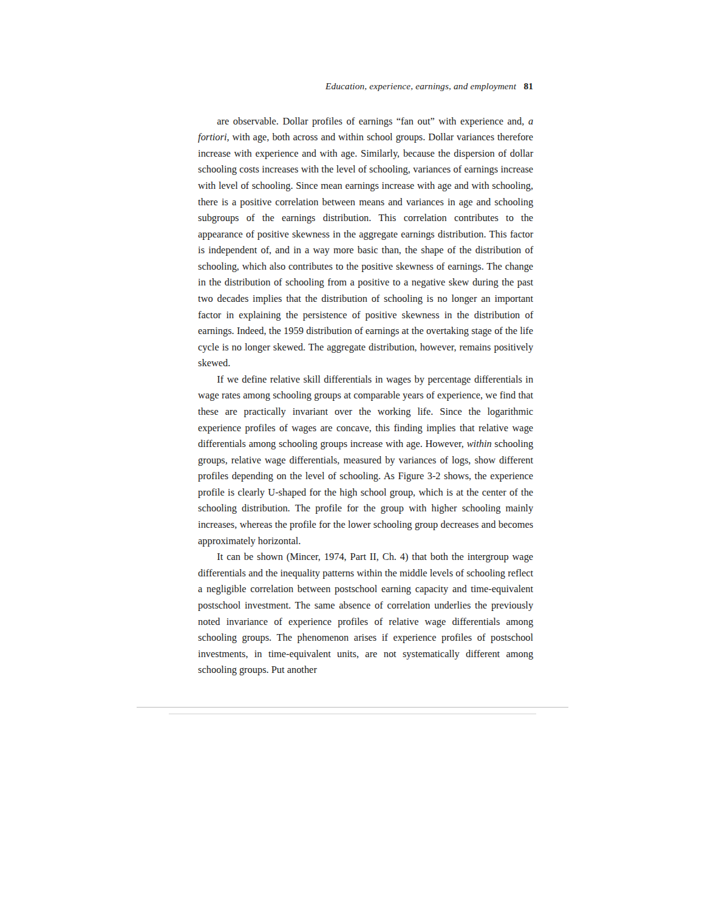Education, experience, earnings, and employment 81
are observable. Dollar profiles of earnings “fan out” with experience and, a fortiori, with age, both across and within school groups. Dollar variances therefore increase with experience and with age. Similarly, because the dispersion of dollar schooling costs increases with the level of schooling, variances of earnings increase with level of schooling. Since mean earnings increase with age and with schooling, there is a positive correlation between means and variances in age and schooling subgroups of the earnings distribution. This correlation contributes to the appearance of positive skewness in the aggregate earnings distribution. This factor is independent of, and in a way more basic than, the shape of the distribution of schooling, which also contributes to the positive skewness of earnings. The change in the distribution of schooling from a positive to a negative skew during the past two decades implies that the distribution of schooling is no longer an important factor in explaining the persistence of positive skewness in the distribution of earnings. Indeed, the 1959 distribution of earnings at the overtaking stage of the life cycle is no longer skewed. The aggregate distribution, however, remains positively skewed.
If we define relative skill differentials in wages by percentage differentials in wage rates among schooling groups at comparable years of experience, we find that these are practically invariant over the working life. Since the logarithmic experience profiles of wages are concave, this finding implies that relative wage differentials among schooling groups increase with age. However, within schooling groups, relative wage differentials, measured by variances of logs, show different profiles depending on the level of schooling. As Figure 3-2 shows, the experience profile is clearly U-shaped for the high school group, which is at the center of the schooling distribution. The profile for the group with higher schooling mainly increases, whereas the profile for the lower schooling group decreases and becomes approximately horizontal.
It can be shown (Mincer, 1974, Part II, Ch. 4) that both the intergroup wage differentials and the inequality patterns within the middle levels of schooling reflect a negligible correlation between postschool earning capacity and time-equivalent postschool investment. The same absence of correlation underlies the previously noted invariance of experience profiles of relative wage differentials among schooling groups. The phenomenon arises if experience profiles of postschool investments, in time-equivalent units, are not systematically different among schooling groups. Put another